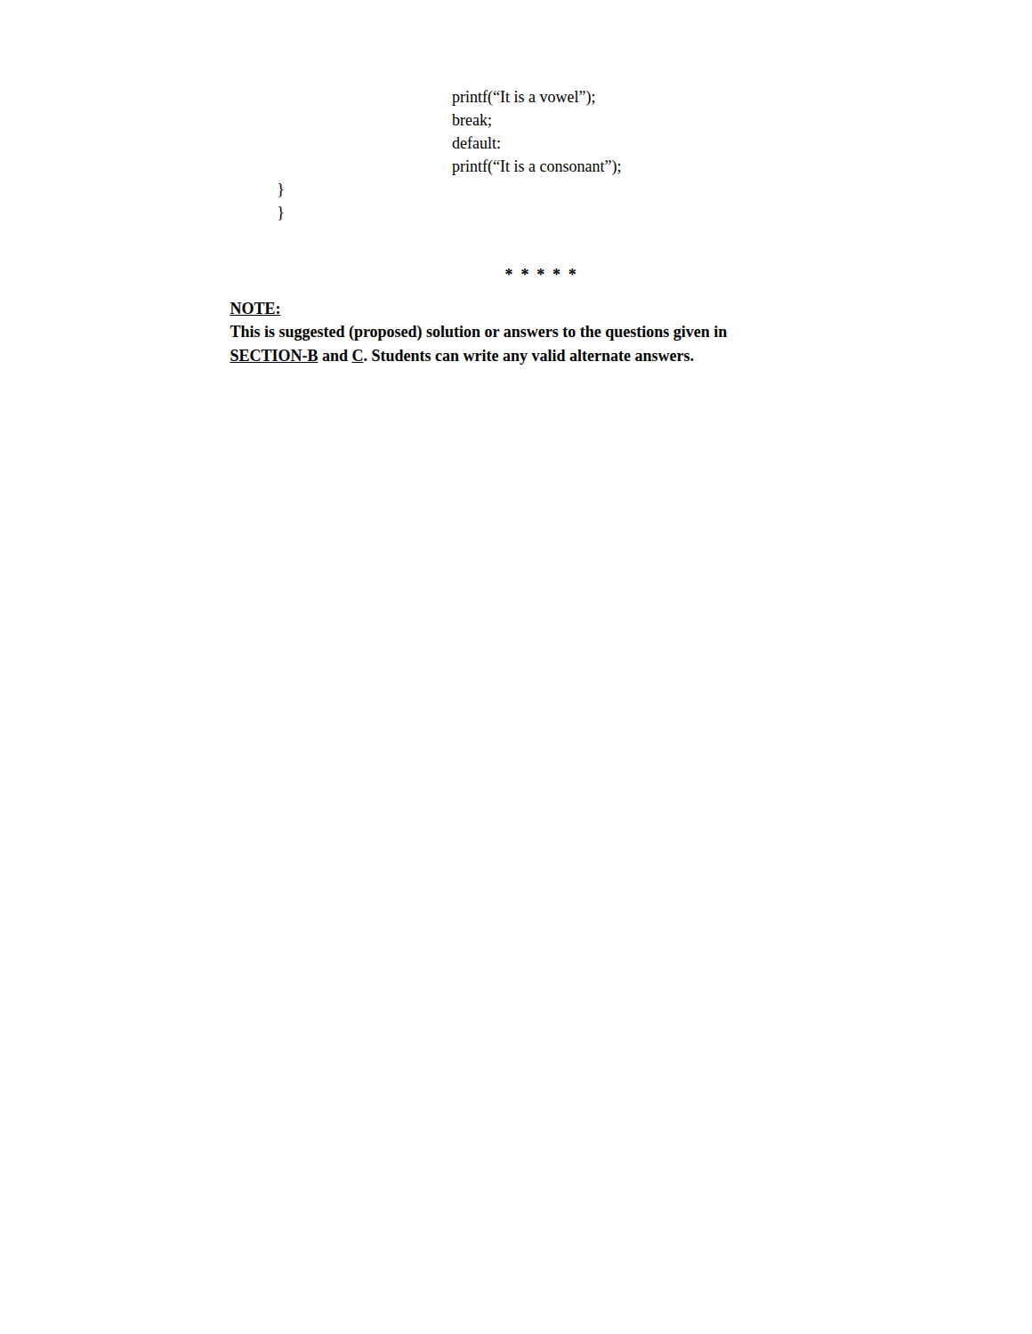printf(“It is a vowel”);
break;
default:
printf(“It is a consonant”);
}
}
* * * * *
NOTE:
This is suggested (proposed) solution or answers to the questions given in SECTION-B and C. Students can write any valid alternate answers.